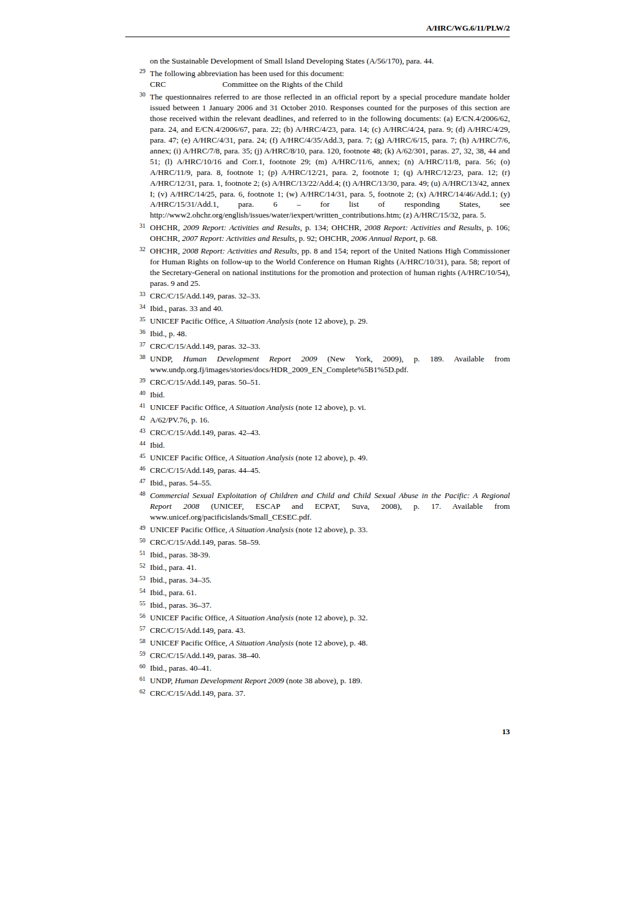A/HRC/WG.6/11/PLW/2
on the Sustainable Development of Small Island Developing States (A/56/170), para. 44.
29
The following abbreviation has been used for this document:
CRCCommittee on the Rights of the Child
30
The questionnaires referred to are those reflected in an official report by a special procedure mandate holder issued between 1 January 2006 and 31 October 2010. Responses counted for the purposes of this section are those received within the relevant deadlines, and referred to in the following documents: (a) E/CN.4/2006/62, para. 24, and E/CN.4/2006/67, para. 22; (b) A/HRC/4/23, para. 14; (c) A/HRC/4/24, para. 9; (d) A/HRC/4/29, para. 47; (e) A/HRC/4/31, para. 24; (f) A/HRC/4/35/Add.3, para. 7; (g) A/HRC/6/15, para. 7; (h) A/HRC/7/6, annex; (i) A/HRC/7/8, para. 35; (j) A/HRC/8/10, para. 120, footnote 48; (k) A/62/301, paras. 27, 32, 38, 44 and 51; (l) A/HRC/10/16 and Corr.1, footnote 29; (m) A/HRC/11/6, annex; (n) A/HRC/11/8, para. 56; (o) A/HRC/11/9, para. 8, footnote 1; (p) A/HRC/12/21, para. 2, footnote 1; (q) A/HRC/12/23, para. 12; (r) A/HRC/12/31, para. 1, footnote 2; (s) A/HRC/13/22/Add.4; (t) A/HRC/13/30, para. 49; (u) A/HRC/13/42, annex I; (v) A/HRC/14/25, para. 6, footnote 1; (w) A/HRC/14/31, para. 5, footnote 2; (x) A/HRC/14/46/Add.1; (y) A/HRC/15/31/Add.1, para. 6 – for list of responding States, see http://www2.ohchr.org/english/issues/water/iexpert/written_contributions.htm; (z) A/HRC/15/32, para. 5.
31
OHCHR, 2009 Report: Activities and Results, p. 134; OHCHR, 2008 Report: Activities and Results, p. 106; OHCHR, 2007 Report: Activities and Results, p. 92; OHCHR, 2006 Annual Report, p. 68.
32
OHCHR, 2008 Report: Activities and Results, pp. 8 and 154; report of the United Nations High Commissioner for Human Rights on follow-up to the World Conference on Human Rights (A/HRC/10/31), para. 58; report of the Secretary-General on national institutions for the promotion and protection of human rights (A/HRC/10/54), paras. 9 and 25.
33
CRC/C/15/Add.149, paras. 32–33.
34
Ibid., paras. 33 and 40.
35
UNICEF Pacific Office, A Situation Analysis (note 12 above), p. 29.
36
Ibid., p. 48.
37
CRC/C/15/Add.149, paras. 32–33.
38
UNDP, Human Development Report 2009 (New York, 2009), p. 189. Available from www.undp.org.fj/images/stories/docs/HDR_2009_EN_Complete%5B1%5D.pdf.
39
CRC/C/15/Add.149, paras. 50–51.
40
Ibid.
41
UNICEF Pacific Office, A Situation Analysis (note 12 above), p. vi.
42
A/62/PV.76, p. 16.
43
CRC/C/15/Add.149, paras. 42–43.
44
Ibid.
45
UNICEF Pacific Office, A Situation Analysis (note 12 above), p. 49.
46
CRC/C/15/Add.149, paras. 44–45.
47
Ibid., paras. 54–55.
48
Commercial Sexual Exploitation of Children and Child and Child Sexual Abuse in the Pacific: A Regional Report 2008 (UNICEF, ESCAP and ECPAT, Suva, 2008), p. 17. Available from www.unicef.org/pacificislands/Small_CESEC.pdf.
49
UNICEF Pacific Office, A Situation Analysis (note 12 above), p. 33.
50
CRC/C/15/Add.149, paras. 58–59.
51
Ibid., paras. 38-39.
52
Ibid., para. 41.
53
Ibid., paras. 34–35.
54
Ibid., para. 61.
55
Ibid., paras. 36–37.
56
UNICEF Pacific Office, A Situation Analysis (note 12 above), p. 32.
57
CRC/C/15/Add.149, para. 43.
58
UNICEF Pacific Office, A Situation Analysis (note 12 above), p. 48.
59
CRC/C/15/Add.149, paras. 38–40.
60
Ibid., paras. 40–41.
61
UNDP, Human Development Report 2009 (note 38 above), p. 189.
62
CRC/C/15/Add.149, para. 37.
13